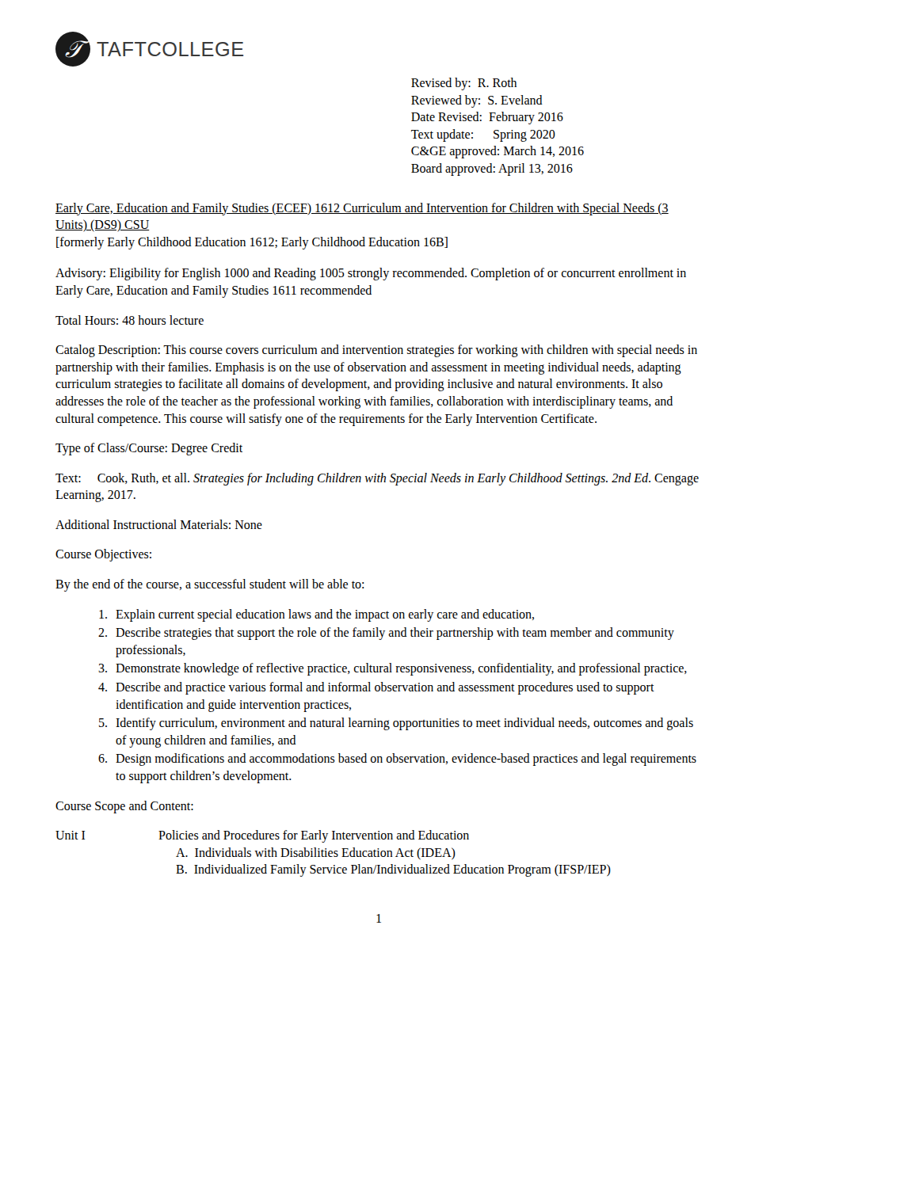𝒯TAFTCOLLEGE
Revised by: R. Roth
Reviewed by: S. Eveland
Date Revised: February 2016
Text update: Spring 2020
C&GE approved: March 14, 2016
Board approved: April 13, 2016
Early Care, Education and Family Studies (ECEF) 1612 Curriculum and Intervention for Children with Special Needs (3 Units) (DS9) CSU
[formerly Early Childhood Education 1612; Early Childhood Education 16B]
Advisory: Eligibility for English 1000 and Reading 1005 strongly recommended. Completion of or concurrent enrollment in Early Care, Education and Family Studies 1611 recommended
Total Hours: 48 hours lecture
Catalog Description: This course covers curriculum and intervention strategies for working with children with special needs in partnership with their families. Emphasis is on the use of observation and assessment in meeting individual needs, adapting curriculum strategies to facilitate all domains of development, and providing inclusive and natural environments. It also addresses the role of the teacher as the professional working with families, collaboration with interdisciplinary teams, and cultural competence. This course will satisfy one of the requirements for the Early Intervention Certificate.
Type of Class/Course: Degree Credit
Text: Cook, Ruth, et all. Strategies for Including Children with Special Needs in Early Childhood Settings. 2nd Ed. Cengage Learning, 2017.
Additional Instructional Materials: None
Course Objectives:
By the end of the course, a successful student will be able to:
Explain current special education laws and the impact on early care and education,
Describe strategies that support the role of the family and their partnership with team member and community professionals,
Demonstrate knowledge of reflective practice, cultural responsiveness, confidentiality, and professional practice,
Describe and practice various formal and informal observation and assessment procedures used to support identification and guide intervention practices,
Identify curriculum, environment and natural learning opportunities to meet individual needs, outcomes and goals of young children and families, and
Design modifications and accommodations based on observation, evidence-based practices and legal requirements to support children’s development.
Course Scope and Content:
| Unit I | Policies and Procedures for Early Intervention and Education A. Individuals with Disabilities Education Act (IDEA) B. Individualized Family Service Plan/Individualized Education Program (IFSP/IEP) |
1